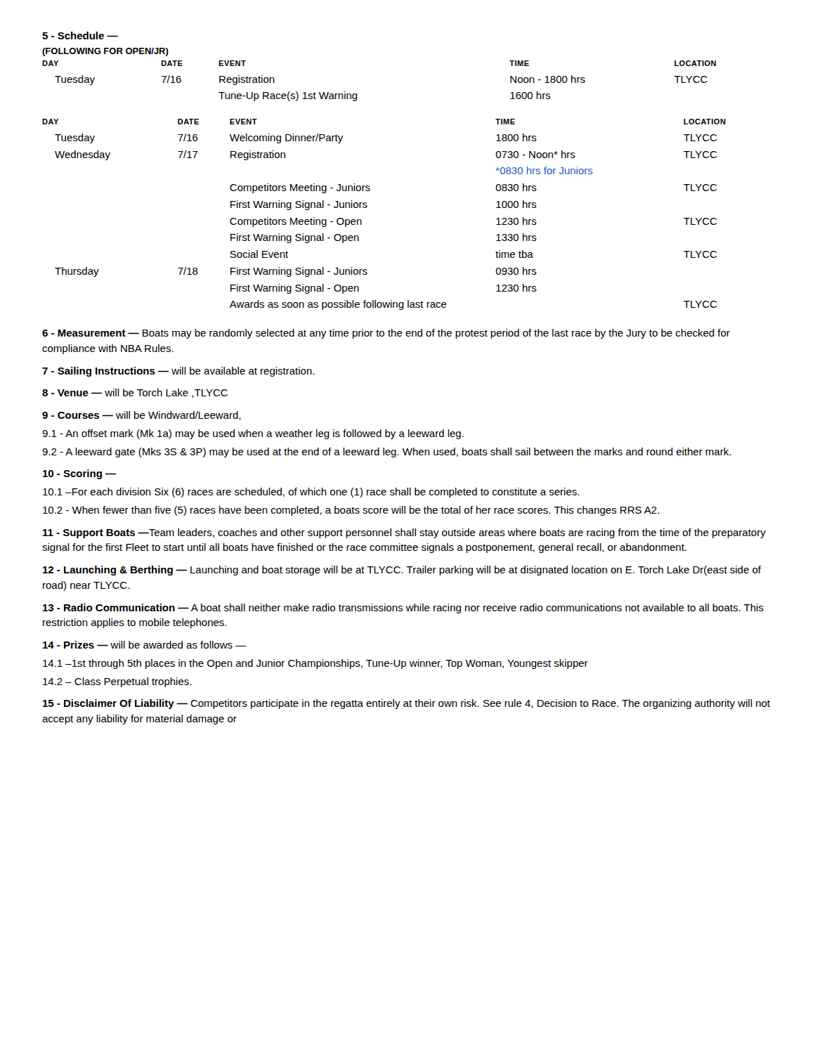5 - Schedule —
(FOLLOWING FOR OPEN/JR)
| DAY | DATE | EVENT | TIME | LOCATION |
| --- | --- | --- | --- | --- |
| Tuesday | 7/16 | Registration | Noon - 1800 hrs | TLYCC |
| | | Tune-Up Race(s) 1st Warning | 1600 hrs | |
| DAY | DATE | EVENT | TIME | LOCATION |
| --- | --- | --- | --- | --- |
| Tuesday | 7/16 | Welcoming Dinner/Party | 1800 hrs | TLYCC |
| Wednesday | 7/17 | Registration | 0730 - Noon* hrs | TLYCC |
| | | | *0830 hrs for Juniors | |
| | | Competitors Meeting - Juniors | 0830 hrs | TLYCC |
| | | First Warning Signal - Juniors | 1000 hrs | |
| | | Competitors Meeting - Open | 1230 hrs | TLYCC |
| | | First Warning Signal - Open | 1330 hrs | |
| | | Social Event | time tba | TLYCC |
| Thursday | 7/18 | First Warning Signal - Juniors | 0930 hrs | |
| | | First Warning Signal - Open | 1230 hrs | |
| | | Awards as soon as possible following last race | TLYCC |
6 - Measurement — Boats may be randomly selected at any time prior to the end of the protest period of the last race by the Jury to be checked for compliance with NBA Rules.
7 - Sailing Instructions — will be available at registration.
8 - Venue — will be Torch Lake ,TLYCC
9 - Courses — will be Windward/Leeward,
9.1 - An offset mark (Mk 1a) may be used when a weather leg is followed by a leeward leg.
9.2 - A leeward gate (Mks 3S & 3P) may be used at the end of a leeward leg. When used, boats shall sail between the marks and round either mark.
10 - Scoring —
10.1 –For each division Six (6) races are scheduled, of which one (1) race shall be completed to constitute a series.
10.2 - When fewer than five (5) races have been completed, a boats score will be the total of her race scores. This changes RRS A2.
11 - Support Boats —Team leaders, coaches and other support personnel shall stay outside areas where boats are racing from the time of the preparatory signal for the first Fleet to start until all boats have finished or the race committee signals a postponement, general recall, or abandonment.
12 - Launching & Berthing — Launching and boat storage will be at TLYCC. Trailer parking will be at disignated location on E. Torch Lake Dr(east side of road) near TLYCC.
13 - Radio Communication — A boat shall neither make radio transmissions while racing nor receive radio communications not available to all boats. This restriction applies to mobile telephones.
14 - Prizes — will be awarded as follows —
14.1 –1st through 5th places in the Open and Junior Championships, Tune-Up winner, Top Woman, Youngest skipper
14.2 – Class Perpetual trophies.
15 - Disclaimer Of Liability — Competitors participate in the regatta entirely at their own risk. See rule 4, Decision to Race. The organizing authority will not accept any liability for material damage or